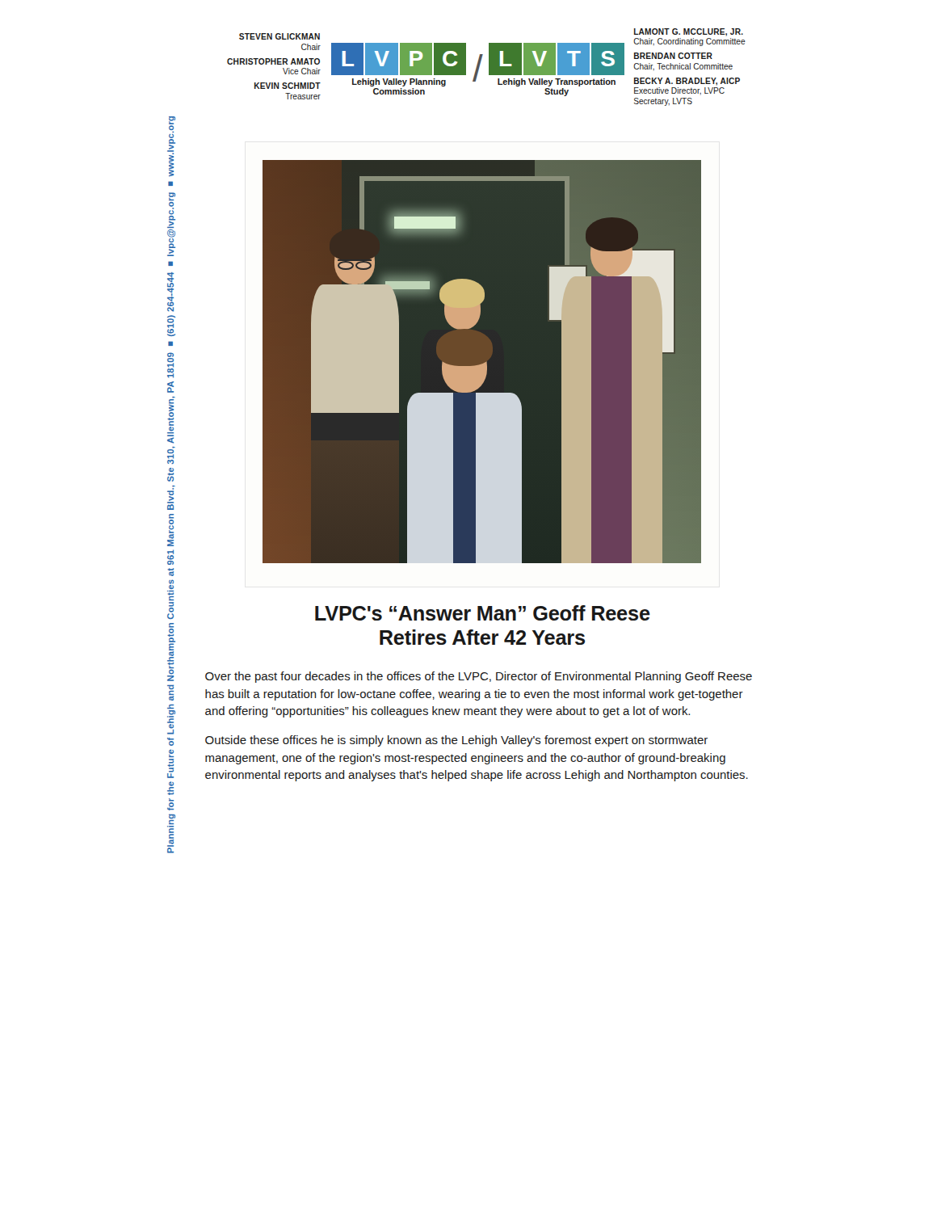Planning for the Future of Lehigh and Northampton Counties at 961 Marcon Blvd., Ste 310, Allentown, PA 18109 ■ (610) 264-4544 ■ lvpc@lvpc.org ■ www.lvpc.org
STEVEN GLICKMAN
Chair
CHRISTOPHER AMATO
Vice Chair
KEVIN SCHMIDT
Treasurer
LVPC
Lehigh Valley Planning Commission
/
LVTS
Lehigh Valley Transportation Study
LAMONT G. MCCLURE, JR.
Chair, Coordinating Committee
BRENDAN COTTER
Chair, Technical Committee
BECKY A. BRADLEY, AICP
Executive Director, LVPC
Secretary, LVTS
LVPC's “Answer Man” Geoff Reese
Retires After 42 Years
Over the past four decades in the offices of the LVPC, Director of Environmental Planning Geoff Reese has built a reputation for low-octane coffee, wearing a tie to even the most informal work get-together and offering “opportunities” his colleagues knew meant they were about to get a lot of work.
Outside these offices he is simply known as the Lehigh Valley's foremost expert on stormwater management, one of the region's most-respected engineers and the co-author of ground-breaking environmental reports and analyses that's helped shape life across Lehigh and Northampton counties.